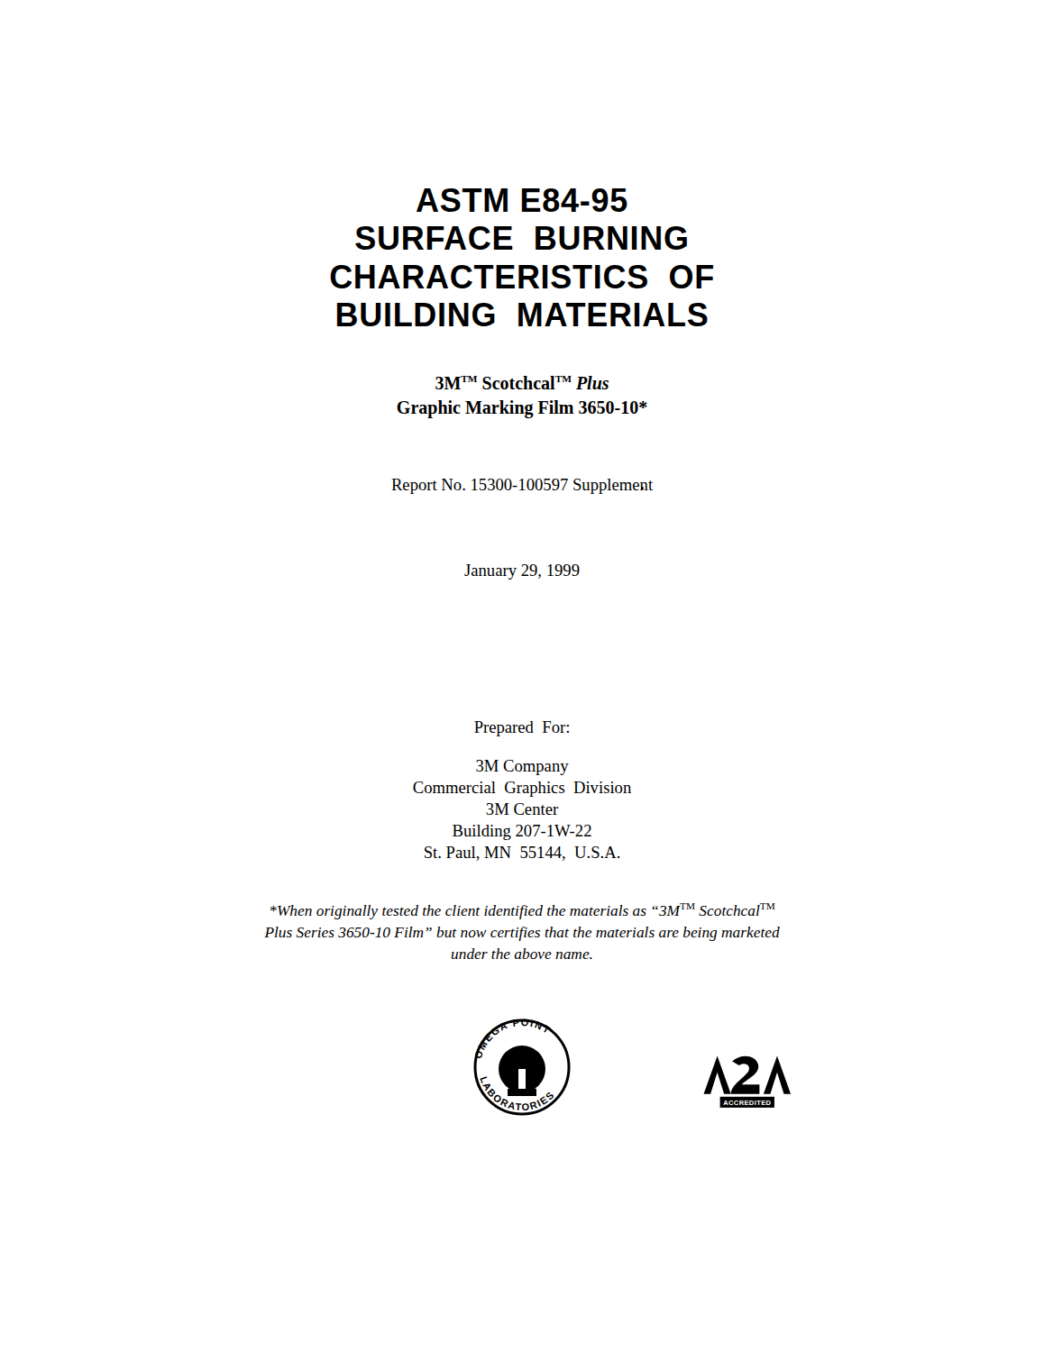ASTM E84-95
Surface Burning
Characteristics of
Building Materials
3MTM ScotchcalTM Plus
Graphic Marking Film 3650-10*
Report No. 15300-100597 Supplement
January 29, 1999
Prepared For:
3M Company
Commercial Graphics Division
3M Center
Building 207-1W-22
St. Paul, MN 55144, U.S.A.
*When originally tested the client identified the materials as “3MTM ScotchcalTM
Plus Series 3650-10 Film” but now certifies that the materials are being marketed
under the above name.
OMEGA POINT LABORATORIES
ACCREDITED